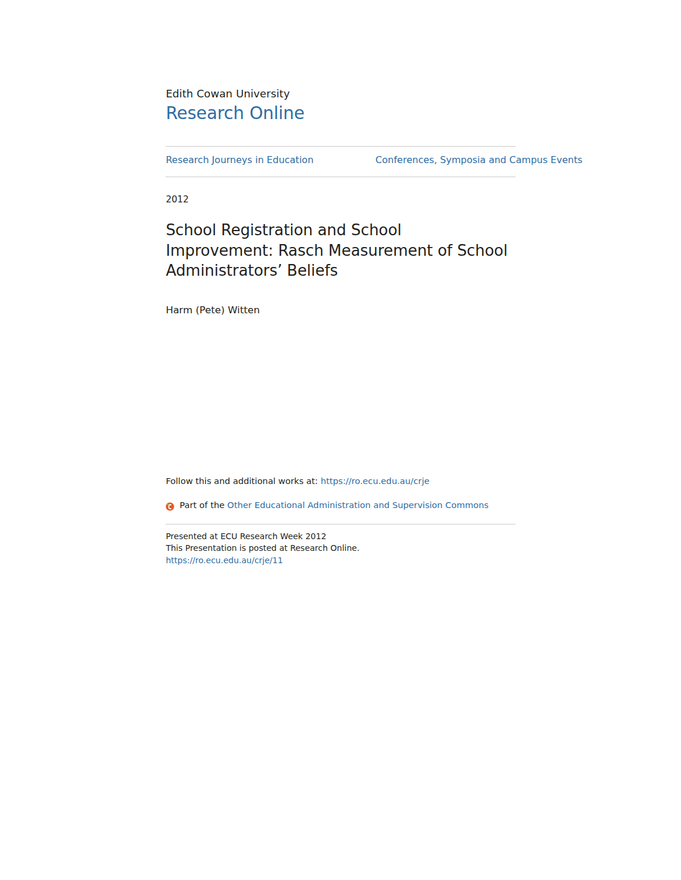Edith Cowan University
Research Online
Research Journeys in Education Conferences, Symposia and Campus Events
2012
School Registration and School Improvement: Rasch Measurement of School Administrators’ Beliefs
Harm (Pete) Witten
Follow this and additional works at: https://ro.ecu.edu.au/crje
Part of the Other Educational Administration and Supervision Commons
Presented at ECU Research Week 2012
This Presentation is posted at Research Online.
https://ro.ecu.edu.au/crje/11